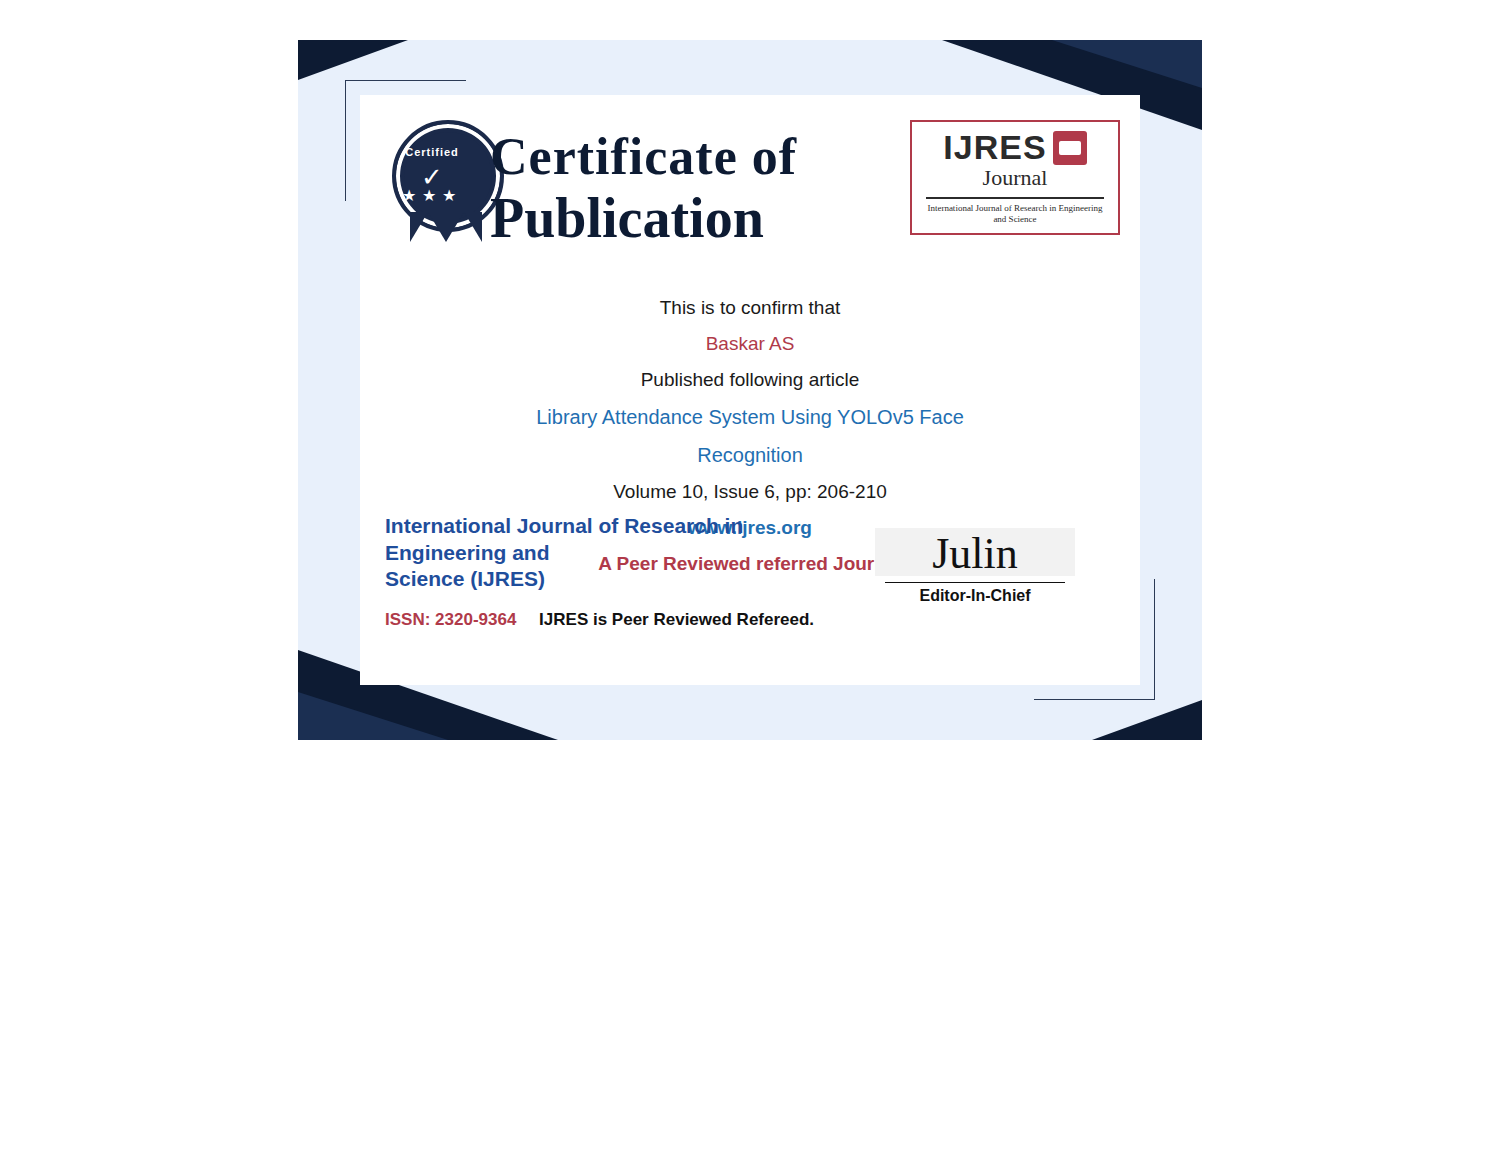Certified
✓
★★★
Certificate of
Publication
IJRES
Journal
International Journal of Research in Engineering and Science
This is to confirm that
Baskar AS
Published following article
Library Attendance System Using YOLOv5 Face Recognition
Volume 10, Issue 6, pp: 206-210
www.ijres.org
A Peer Reviewed referred Journal
Julin
Editor-In-Chief
International Journal of Research in Engineering and
Science (IJRES)
ISSN: 2320-9364 IJRES is Peer Reviewed Refereed.